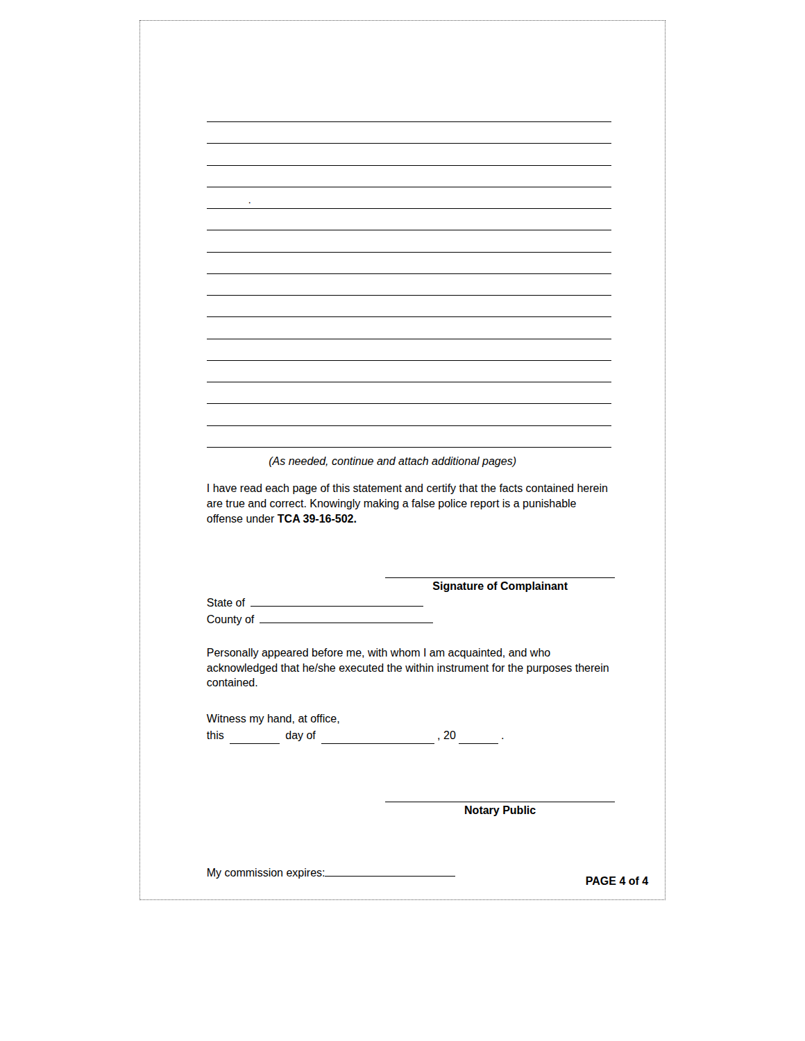(As needed, continue and attach additional pages)
I have read each page of this statement and certify that the facts contained herein are true and correct. Knowingly making a false police report is a punishable offense under TCA 39-16-502.
Signature of Complainant
State of
County of
Personally appeared before me, with whom I am acquainted, and who acknowledged that he/she executed the within instrument for the purposes therein contained.
Witness my hand, at office,
this day of , 20 .
Notary Public
My commission expires:
PAGE 4 of 4